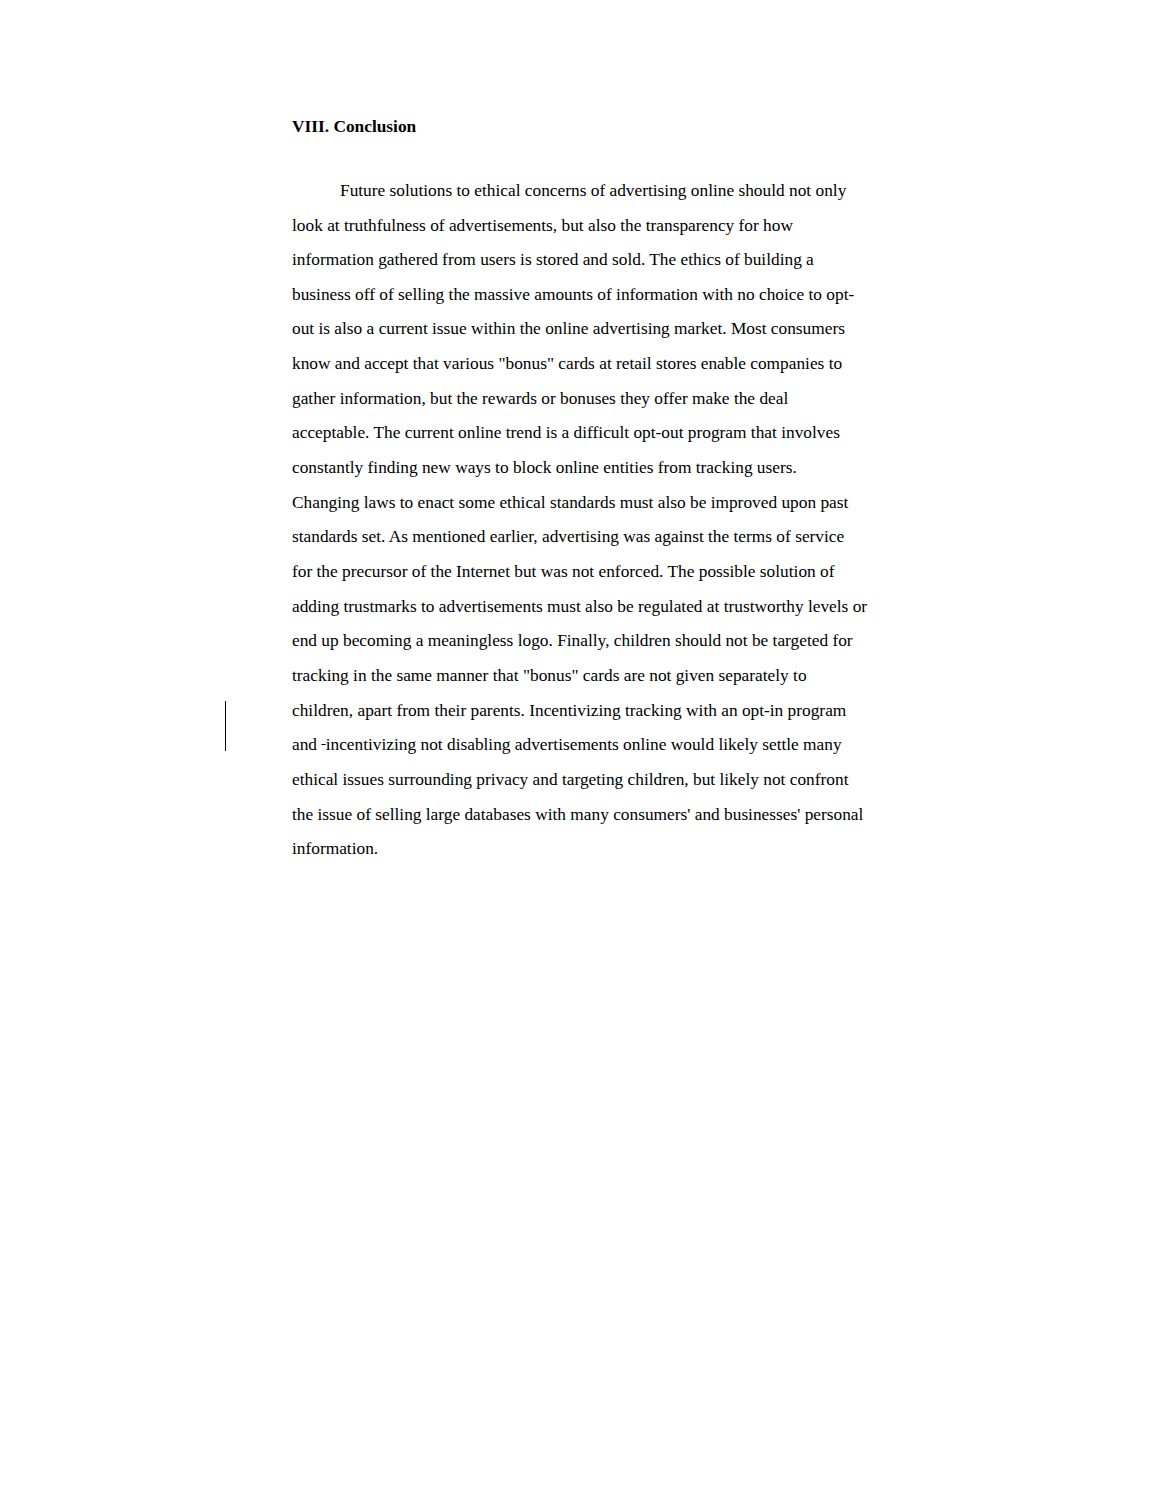VIII. Conclusion
Future solutions to ethical concerns of advertising online should not only look at truthfulness of advertisements, but also the transparency for how information gathered from users is stored and sold. The ethics of building a business off of selling the massive amounts of information with no choice to opt-out is also a current issue within the online advertising market. Most consumers know and accept that various "bonus" cards at retail stores enable companies to gather information, but the rewards or bonuses they offer make the deal acceptable. The current online trend is a difficult opt-out program that involves constantly finding new ways to block online entities from tracking users. Changing laws to enact some ethical standards must also be improved upon past standards set. As mentioned earlier, advertising was against the terms of service for the precursor of the Internet but was not enforced. The possible solution of adding trustmarks to advertisements must also be regulated at trustworthy levels or end up becoming a meaningless logo. Finally, children should not be targeted for tracking in the same manner that "bonus" cards are not given separately to children, apart from their parents. Incentivizing tracking with an opt-in program and incentivizing not disabling advertisements online would likely settle many ethical issues surrounding privacy and targeting children, but likely not confront the issue of selling large databases with many consumers' and businesses' personal information.